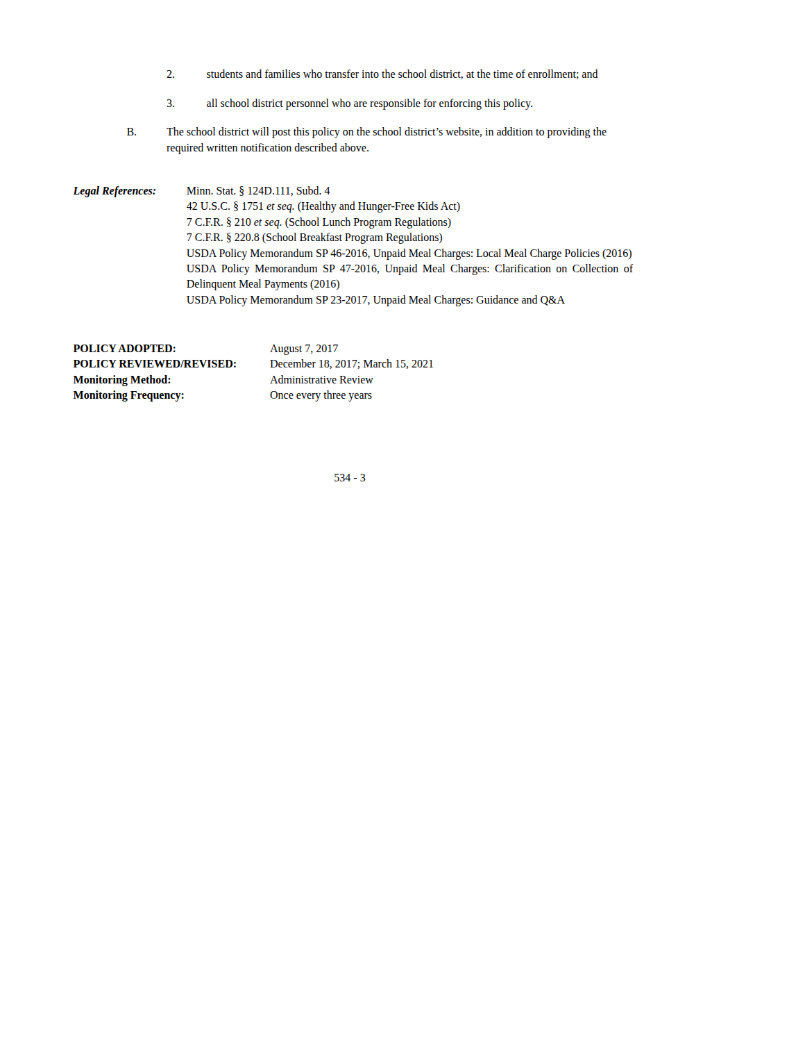2. students and families who transfer into the school district, at the time of enrollment; and
3. all school district personnel who are responsible for enforcing this policy.
B. The school district will post this policy on the school district’s website, in addition to providing the required written notification described above.
Legal References:
Minn. Stat. § 124D.111, Subd. 4
42 U.S.C. § 1751 et seq. (Healthy and Hunger-Free Kids Act)
7 C.F.R. § 210 et seq. (School Lunch Program Regulations)
7 C.F.R. § 220.8 (School Breakfast Program Regulations)
USDA Policy Memorandum SP 46-2016, Unpaid Meal Charges: Local Meal Charge Policies (2016)
USDA Policy Memorandum SP 47-2016, Unpaid Meal Charges: Clarification on Collection of Delinquent Meal Payments (2016)
USDA Policy Memorandum SP 23-2017, Unpaid Meal Charges: Guidance and Q&A
| POLICY ADOPTED: | August 7, 2017 |
| POLICY REVIEWED/REVISED: | December 18, 2017; March 15, 2021 |
| Monitoring Method: | Administrative Review |
| Monitoring Frequency: | Once every three years |
534 - 3